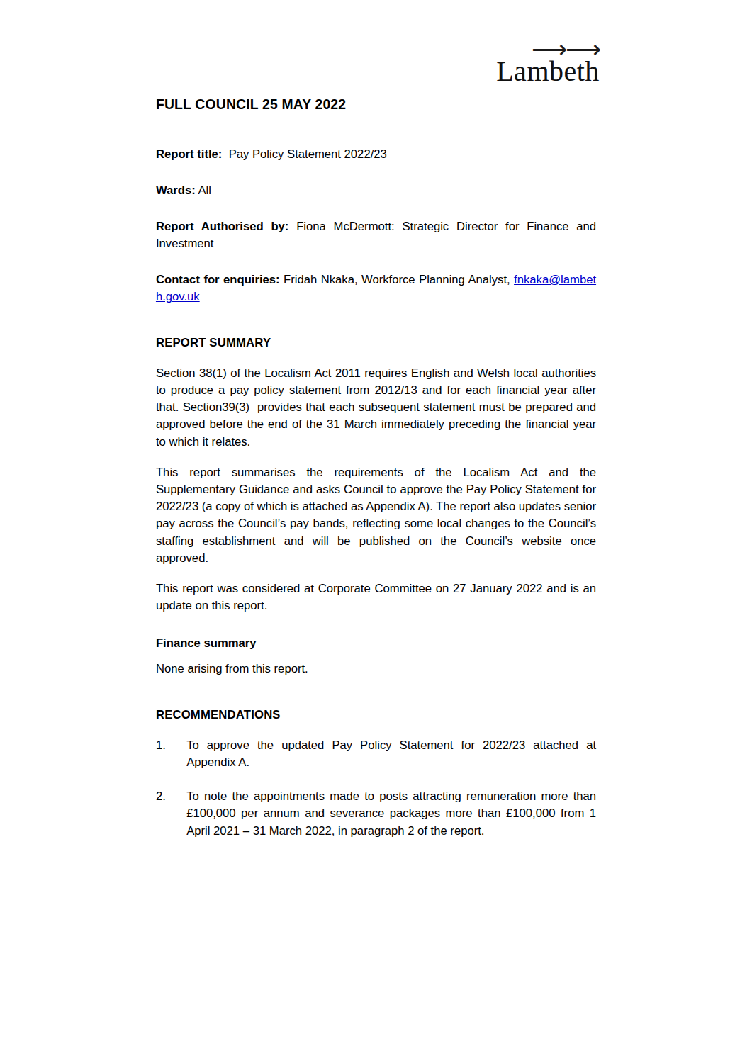⟶⟶ Lambeth
FULL COUNCIL 25 MAY 2022
Report title: Pay Policy Statement 2022/23
Wards: All
Report Authorised by: Fiona McDermott: Strategic Director for Finance and Investment
Contact for enquiries: Fridah Nkaka, Workforce Planning Analyst, fnkaka@lambeth.gov.uk
REPORT SUMMARY
Section 38(1) of the Localism Act 2011 requires English and Welsh local authorities to produce a pay policy statement from 2012/13 and for each financial year after that. Section39(3) provides that each subsequent statement must be prepared and approved before the end of the 31 March immediately preceding the financial year to which it relates.
This report summarises the requirements of the Localism Act and the Supplementary Guidance and asks Council to approve the Pay Policy Statement for 2022/23 (a copy of which is attached as Appendix A). The report also updates senior pay across the Council’s pay bands, reflecting some local changes to the Council’s staffing establishment and will be published on the Council’s website once approved.
This report was considered at Corporate Committee on 27 January 2022 and is an update on this report.
Finance summary
None arising from this report.
RECOMMENDATIONS
To approve the updated Pay Policy Statement for 2022/23 attached at Appendix A.
To note the appointments made to posts attracting remuneration more than £100,000 per annum and severance packages more than £100,000 from 1 April 2021 – 31 March 2022, in paragraph 2 of the report.